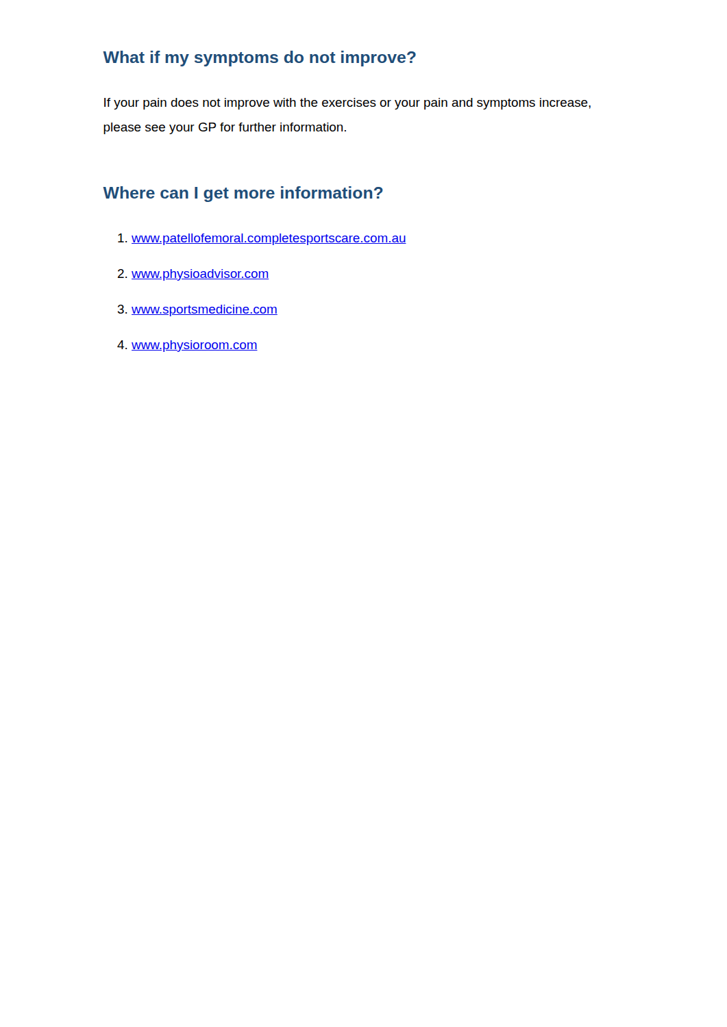What if my symptoms do not improve?
If your pain does not improve with the exercises or your pain and symptoms increase, please see your GP for further information.
Where can I get more information?
www.patellofemoral.completesportscare.com.au
www.physioadvisor.com
www.sportsmedicine.com
www.physioroom.com